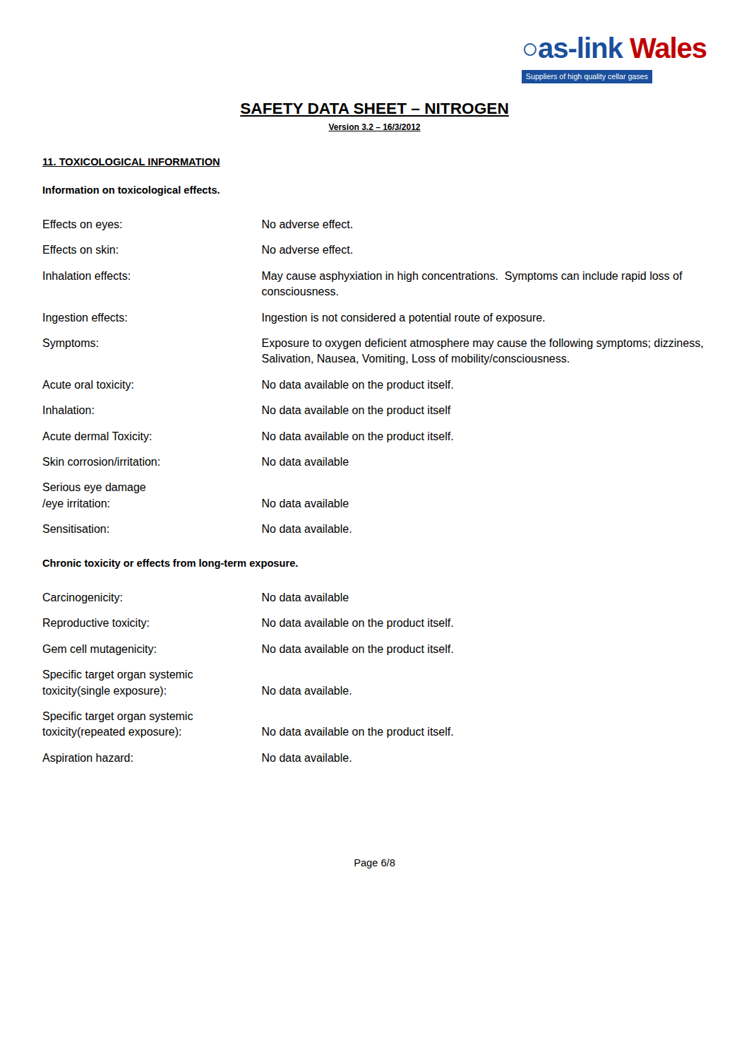○as-link Wales
Suppliers of high quality cellar gases
SAFETY DATA SHEET – NITROGEN
Version 3.2 – 16/3/2012
11. TOXICOLOGICAL INFORMATION
Information on toxicological effects.
| Effects on eyes: | No adverse effect. |
| Effects on skin: | No adverse effect. |
| Inhalation effects: | May cause asphyxiation in high concentrations. Symptoms can include rapid loss of consciousness. |
| Ingestion effects: | Ingestion is not considered a potential route of exposure. |
| Symptoms: | Exposure to oxygen deficient atmosphere may cause the following symptoms; dizziness, Salivation, Nausea, Vomiting, Loss of mobility/consciousness. |
| Acute oral toxicity: | No data available on the product itself. |
| Inhalation: | No data available on the product itself |
| Acute dermal Toxicity: | No data available on the product itself. |
| Skin corrosion/irritation: | No data available |
| Serious eye damage /eye irritation: | No data available |
| Sensitisation: | No data available. |
Chronic toxicity or effects from long-term exposure.
| Carcinogenicity: | No data available |
| Reproductive toxicity: | No data available on the product itself. |
| Gem cell mutagenicity: | No data available on the product itself. |
| Specific target organ systemic toxicity(single exposure): | No data available. |
| Specific target organ systemic toxicity(repeated exposure): | No data available on the product itself. |
| Aspiration hazard: | No data available. |
Page 6/8